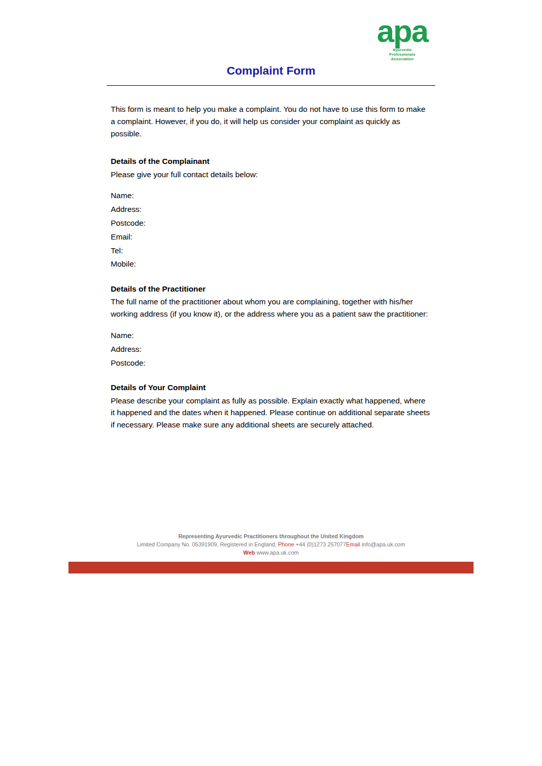apa Ayurvedic
Professionals
Association
Complaint Form
This form is meant to help you make a complaint. You do not have to use this form to make a complaint. However, if you do, it will help us consider your complaint as quickly as possible.
Details of the Complainant
Please give your full contact details below:
Name:
Address:
Postcode:
Email:
Tel:
Mobile:
Details of the Practitioner
The full name of the practitioner about whom you are complaining, together with his/her working address (if you know it), or the address where you as a patient saw the practitioner:
Name:
Address:
Postcode:
Details of Your Complaint
Please describe your complaint as fully as possible. Explain exactly what happened, where it happened and the dates when it happened. Please continue on additional separate sheets if necessary. Please make sure any additional sheets are securely attached.
Representing Ayurvedic Practitioners throughout the United Kingdom
Limited Company No. 05391909, Registered in England, Phone +44 (0)1273 257077Email info@apa.uk.com
Web www.apa.uk.com